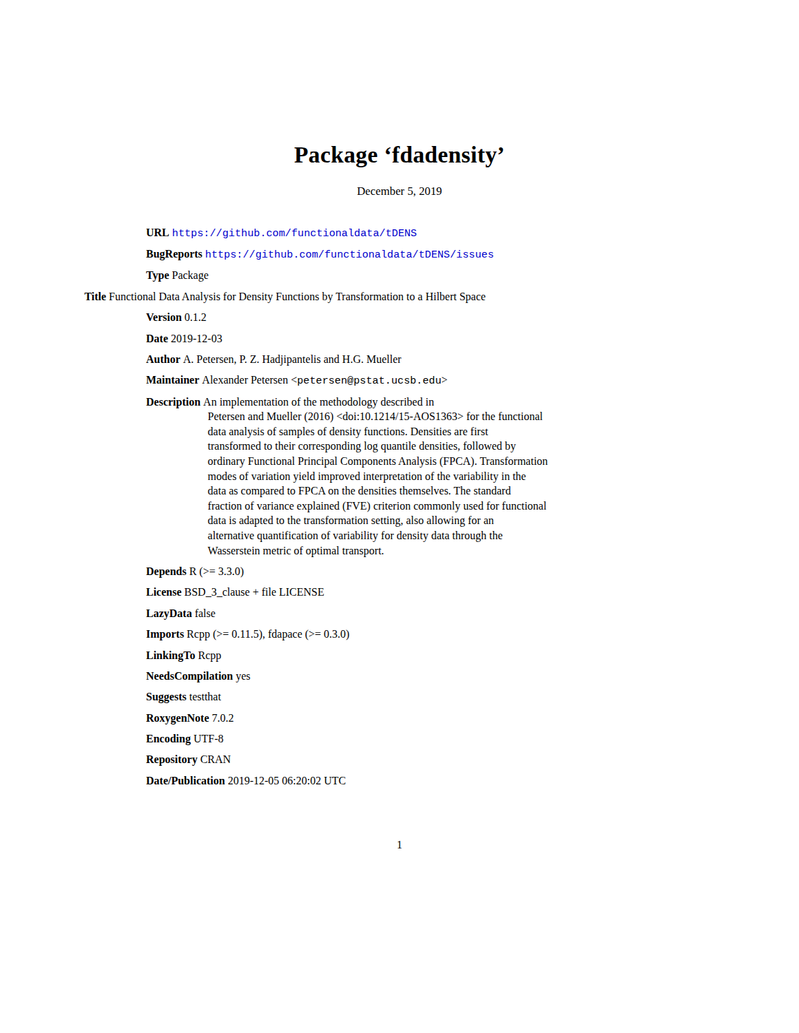Package ‘fdadensity’
December 5, 2019
URL
https://github.com/functionaldata/tDENS
BugReports
https://github.com/functionaldata/tDENS/issues
Type
Package
Title
Functional Data Analysis for Density Functions by Transformation to a Hilbert Space
Version
0.1.2
Date
2019-12-03
Author
A. Petersen, P. Z. Hadjipantelis and H.G. Mueller
Maintainer
Alexander Petersen <petersen@pstat.ucsb.edu>
Description
An implementation of the methodology described in Petersen and Mueller (2016) <doi:10.1214/15-AOS1363> for the functional data analysis of samples of density functions. Densities are first transformed to their corresponding log quantile densities, followed by ordinary Functional Principal Components Analysis (FPCA). Transformation modes of variation yield improved interpretation of the variability in the data as compared to FPCA on the densities themselves. The standard fraction of variance explained (FVE) criterion commonly used for functional data is adapted to the transformation setting, also allowing for an alternative quantification of variability for density data through the Wasserstein metric of optimal transport.
Depends
R (>= 3.3.0)
License
BSD_3_clause + file LICENSE
LazyData
false
Imports
Rcpp (>= 0.11.5), fdapace (>= 0.3.0)
LinkingTo
Rcpp
NeedsCompilation
yes
Suggests
testthat
RoxygenNote
7.0.2
Encoding
UTF-8
Repository
CRAN
Date/Publication
2019-12-05 06:20:02 UTC
1